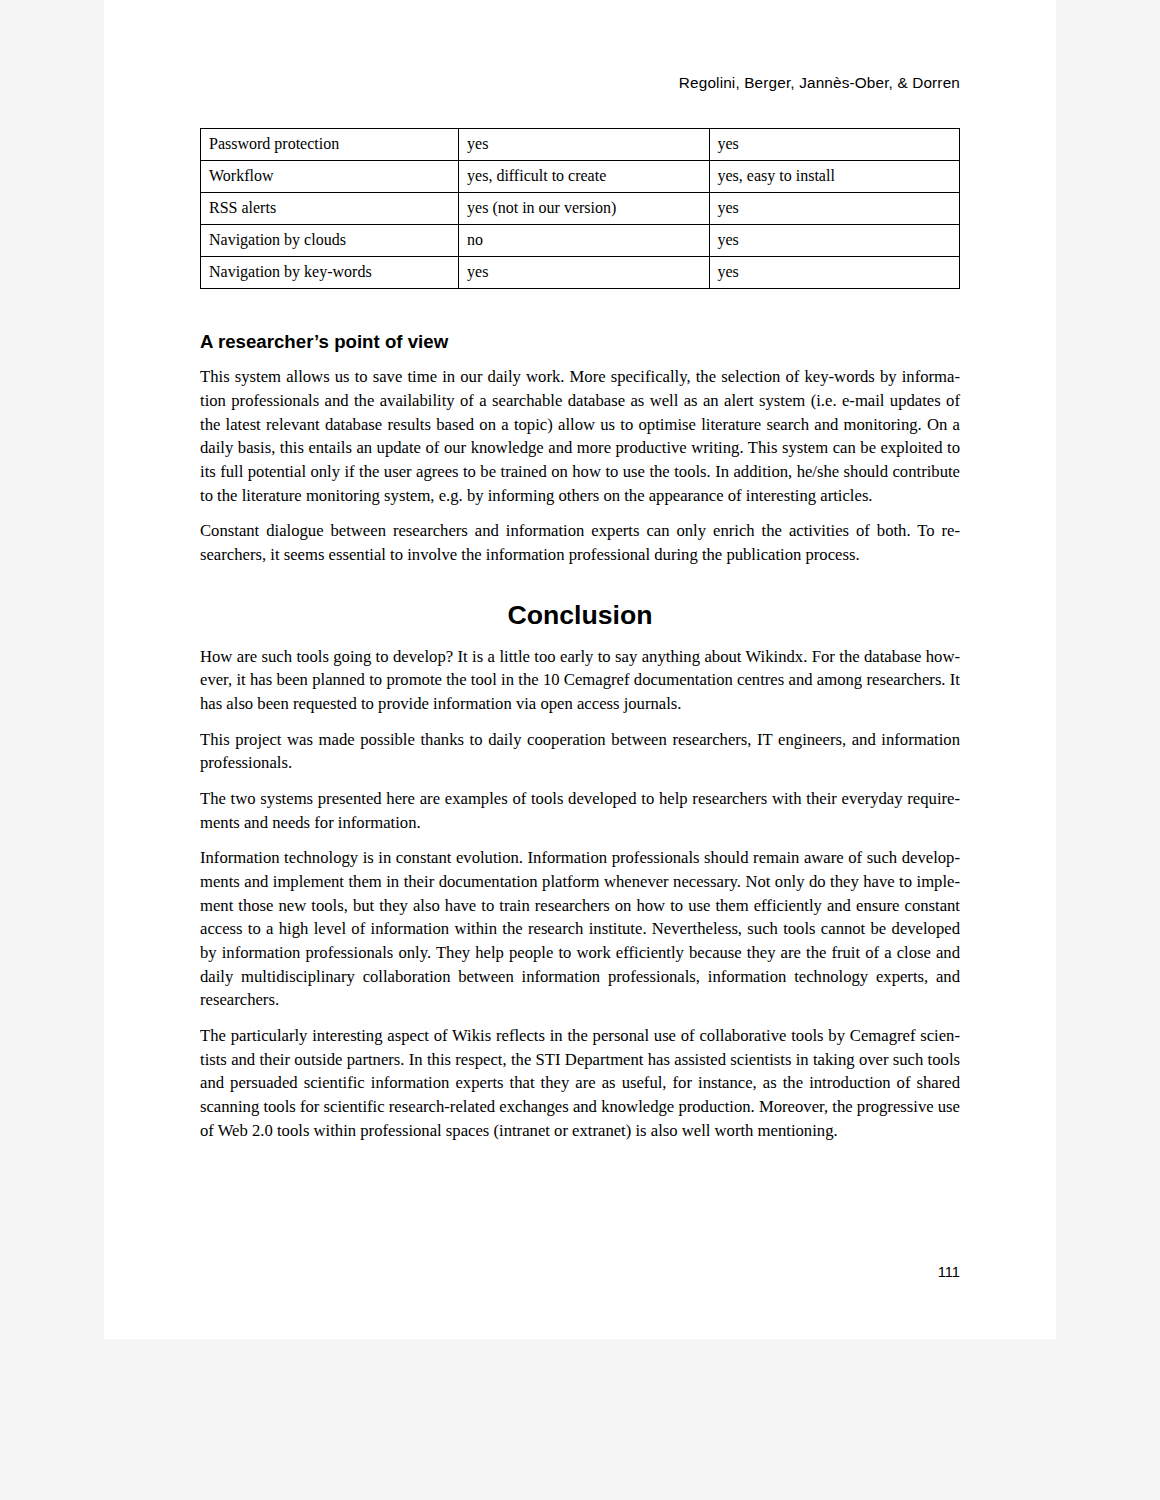Regolini, Berger, Jannès-Ober, & Dorren
| Password protection | yes | yes |
| Workflow | yes, difficult to create | yes, easy to install |
| RSS alerts | yes (not in our version) | yes |
| Navigation by clouds | no | yes |
| Navigation by key-words | yes | yes |
A researcher’s point of view
This system allows us to save time in our daily work. More specifically, the selection of key-words by information professionals and the availability of a searchable database as well as an alert system (i.e. e-mail updates of the latest relevant database results based on a topic) allow us to optimise literature search and monitoring. On a daily basis, this entails an update of our knowledge and more productive writing. This system can be exploited to its full potential only if the user agrees to be trained on how to use the tools. In addition, he/she should contribute to the literature monitoring system, e.g. by informing others on the appearance of interesting articles.
Constant dialogue between researchers and information experts can only enrich the activities of both. To researchers, it seems essential to involve the information professional during the publication process.
Conclusion
How are such tools going to develop? It is a little too early to say anything about Wikindx. For the database however, it has been planned to promote the tool in the 10 Cemagref documentation centres and among researchers. It has also been requested to provide information via open access journals.
This project was made possible thanks to daily cooperation between researchers, IT engineers, and information professionals.
The two systems presented here are examples of tools developed to help researchers with their everyday requirements and needs for information.
Information technology is in constant evolution. Information professionals should remain aware of such developments and implement them in their documentation platform whenever necessary. Not only do they have to implement those new tools, but they also have to train researchers on how to use them efficiently and ensure constant access to a high level of information within the research institute. Nevertheless, such tools cannot be developed by information professionals only. They help people to work efficiently because they are the fruit of a close and daily multidisciplinary collaboration between information professionals, information technology experts, and researchers.
The particularly interesting aspect of Wikis reflects in the personal use of collaborative tools by Cemagref scientists and their outside partners. In this respect, the STI Department has assisted scientists in taking over such tools and persuaded scientific information experts that they are as useful, for instance, as the introduction of shared scanning tools for scientific research-related exchanges and knowledge production. Moreover, the progressive use of Web 2.0 tools within professional spaces (intranet or extranet) is also well worth mentioning.
111